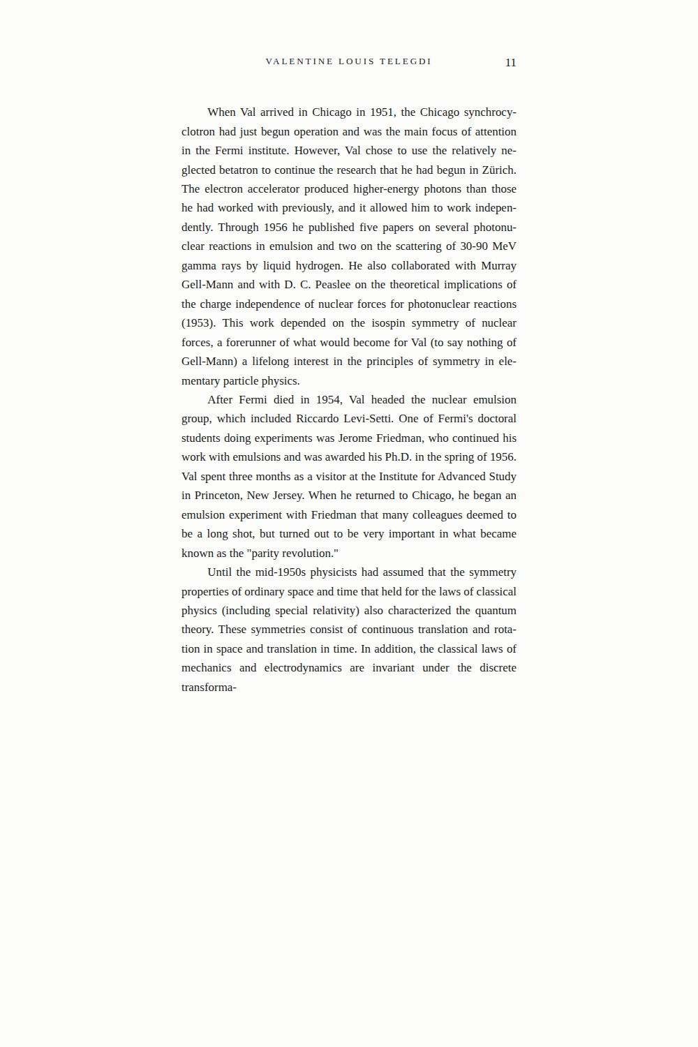Valentine Louis Telegdi 11
When Val arrived in Chicago in 1951, the Chicago synchrocyclotron had just begun operation and was the main focus of attention in the Fermi institute. However, Val chose to use the relatively neglected betatron to continue the research that he had begun in Zürich. The electron accelerator produced higher-energy photons than those he had worked with previously, and it allowed him to work independently. Through 1956 he published five papers on several photonuclear reactions in emulsion and two on the scattering of 30-90 MeV gamma rays by liquid hydrogen. He also collaborated with Murray Gell-Mann and with D. C. Peaslee on the theoretical implications of the charge independence of nuclear forces for photonuclear reactions (1953). This work depended on the isospin symmetry of nuclear forces, a forerunner of what would become for Val (to say nothing of Gell-Mann) a lifelong interest in the principles of symmetry in elementary particle physics.
After Fermi died in 1954, Val headed the nuclear emulsion group, which included Riccardo Levi-Setti. One of Fermi's doctoral students doing experiments was Jerome Friedman, who continued his work with emulsions and was awarded his Ph.D. in the spring of 1956. Val spent three months as a visitor at the Institute for Advanced Study in Princeton, New Jersey. When he returned to Chicago, he began an emulsion experiment with Friedman that many colleagues deemed to be a long shot, but turned out to be very important in what became known as the "parity revolution."
Until the mid-1950s physicists had assumed that the symmetry properties of ordinary space and time that held for the laws of classical physics (including special relativity) also characterized the quantum theory. These symmetries consist of continuous translation and rotation in space and translation in time. In addition, the classical laws of mechanics and electrodynamics are invariant under the discrete transforma-